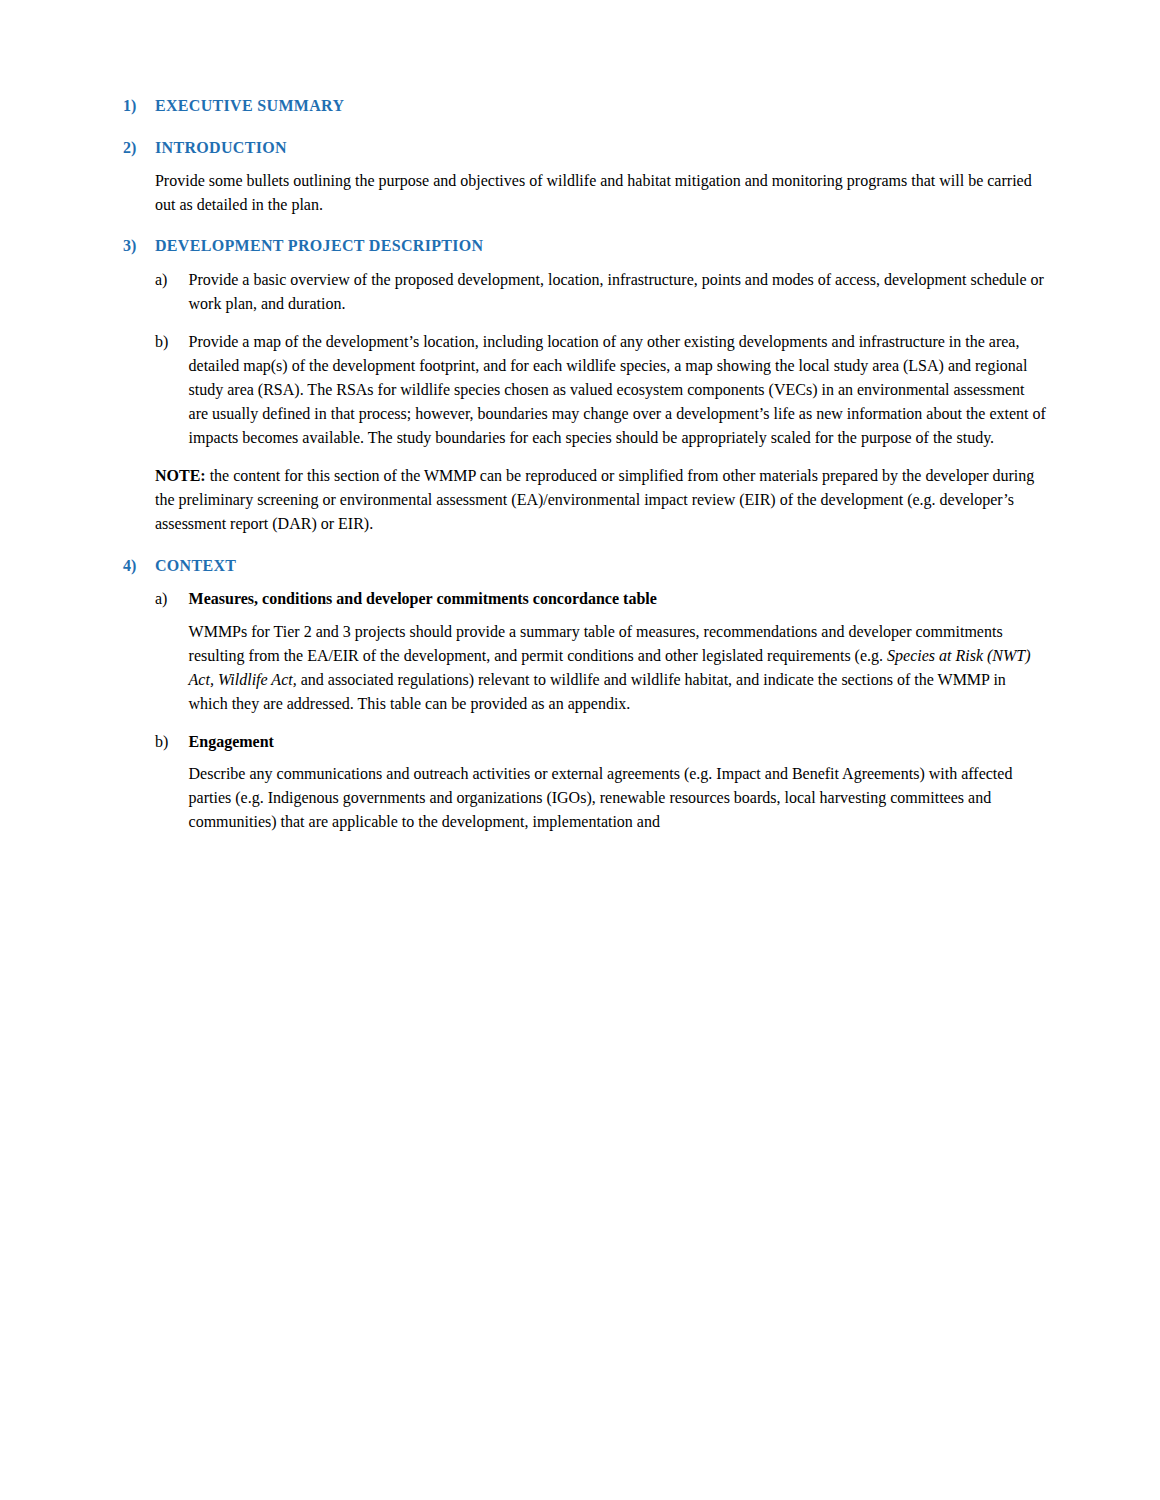Executive Summary
Introduction
Provide some bullets outlining the purpose and objectives of wildlife and habitat mitigation and monitoring programs that will be carried out as detailed in the plan.
Development Project Description
Provide a basic overview of the proposed development, location, infrastructure, points and modes of access, development schedule or work plan, and duration.
Provide a map of the development’s location, including location of any other existing developments and infrastructure in the area, detailed map(s) of the development footprint, and for each wildlife species, a map showing the local study area (LSA) and regional study area (RSA). The RSAs for wildlife species chosen as valued ecosystem components (VECs) in an environmental assessment are usually defined in that process; however, boundaries may change over a development’s life as new information about the extent of impacts becomes available. The study boundaries for each species should be appropriately scaled for the purpose of the study.
NOTE: the content for this section of the WMMP can be reproduced or simplified from other materials prepared by the developer during the preliminary screening or environmental assessment (EA)/environmental impact review (EIR) of the development (e.g. developer’s assessment report (DAR) or EIR).
Context
Measures, conditions and developer commitments concordance table
WMMPs for Tier 2 and 3 projects should provide a summary table of measures, recommendations and developer commitments resulting from the EA/EIR of the development, and permit conditions and other legislated requirements (e.g. Species at Risk (NWT) Act, Wildlife Act, and associated regulations) relevant to wildlife and wildlife habitat, and indicate the sections of the WMMP in which they are addressed. This table can be provided as an appendix.
Engagement
Describe any communications and outreach activities or external agreements (e.g. Impact and Benefit Agreements) with affected parties (e.g. Indigenous governments and organizations (IGOs), renewable resources boards, local harvesting committees and communities) that are applicable to the development, implementation and